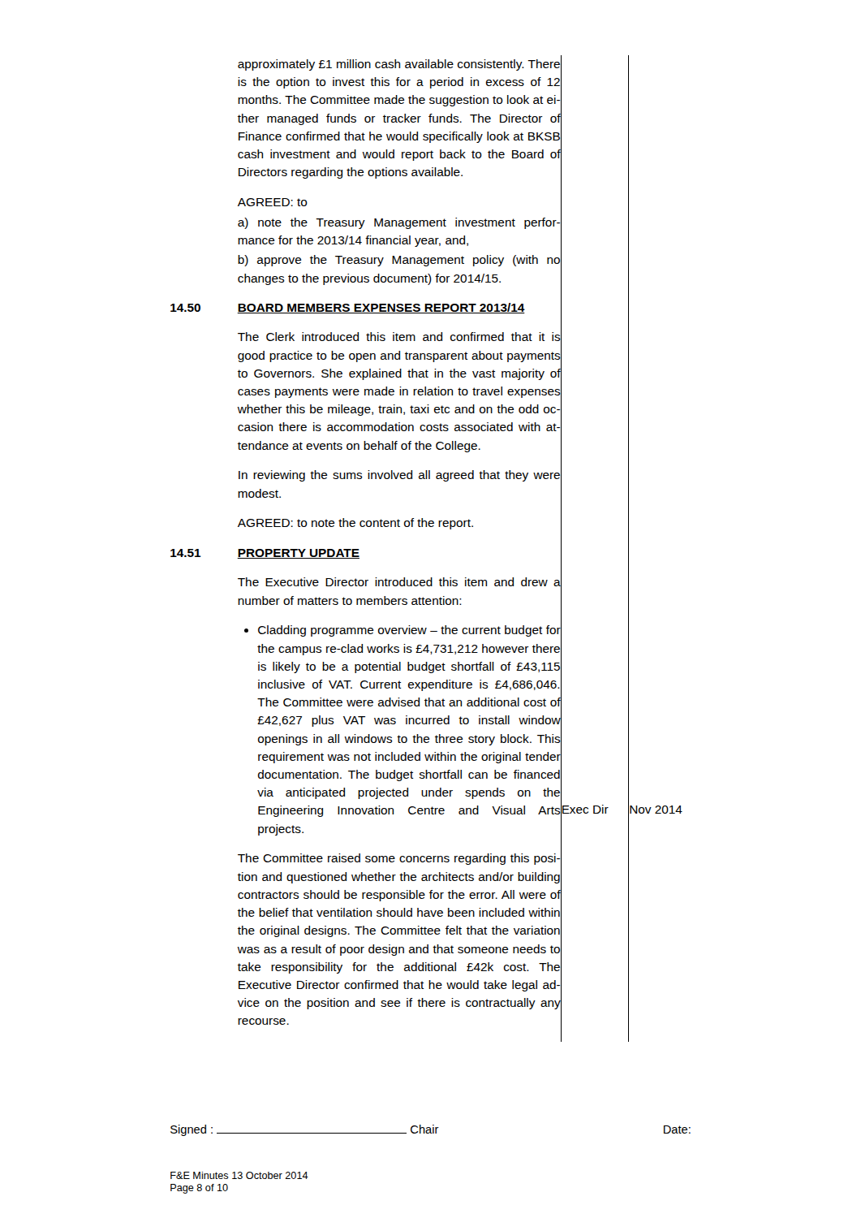| | approximately £1 million cash available consistently. There is the option to invest this for a period in excess of 12 months. The Committee made the suggestion to look at either managed funds or tracker funds. The Director of Finance confirmed that he would specifically look at BKSB cash investment and would report back to the Board of Directors regarding the options available. AGREED: to a) note the Treasury Management investment performance for the 2013/14 financial year, and, b) approve the Treasury Management policy (with no changes to the previous document) for 2014/15. | | |
| 14.50 | Board Members Expenses Report 2013/14 The Clerk introduced this item and confirmed that it is good practice to be open and transparent about payments to Governors. She explained that in the vast majority of cases payments were made in relation to travel expenses whether this be mileage, train, taxi etc and on the odd occasion there is accommodation costs associated with attendance at events on behalf of the College. In reviewing the sums involved all agreed that they were modest. AGREED: to note the content of the report. | | |
| 14.51 | Property Update The Executive Director introduced this item and drew a number of matters to members attention: Cladding programme overview – the current budget for the campus re-clad works is £4,731,212 however there is likely to be a potential budget shortfall of £43,115 inclusive of VAT. Current expenditure is £4,686,046. The Committee were advised that an additional cost of £42,627 plus VAT was incurred to install window openings in all windows to the three story block. This requirement was not included within the original tender documentation. The budget shortfall can be financed via anticipated projected under spends on the Engineering Innovation Centre and Visual Arts projects. The Committee raised some concerns regarding this position and questioned whether the architects and/or building contractors should be responsible for the error. All were of the belief that ventilation should have been included within the original designs. The Committee felt that the variation was as a result of poor design and that someone needs to take responsibility for the additional £42k cost. The Executive Director confirmed that he would take legal advice on the position and see if there is contractually any recourse. | Exec Dir | Nov 2014 |
Signed : Chair Date:
F&E Minutes 13 October 2014
Page 8 of 10